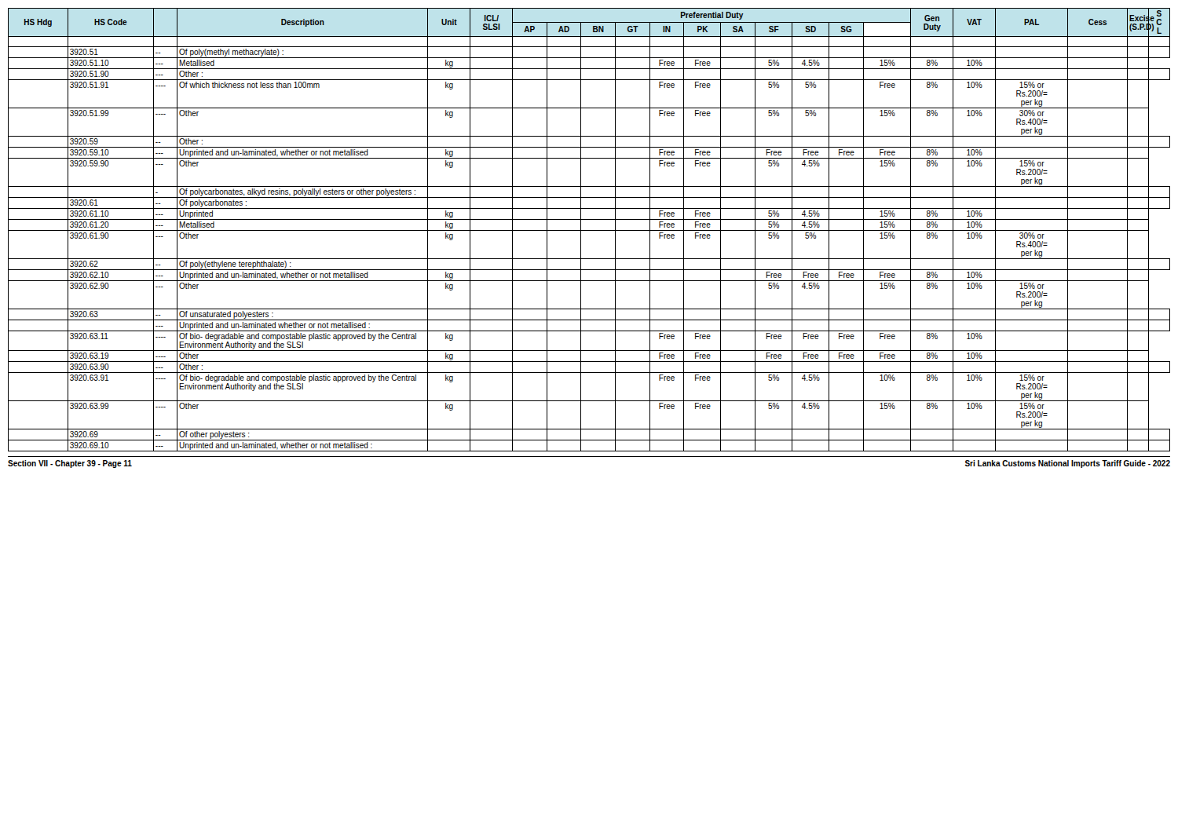| HS Hdg | HS Code | | Description | Unit | ICL/ SLSI | Preferential Duty | Gen Duty | VAT | PAL | Cess | Excise (S.P.D) | S C L |
| --- | --- | --- | --- | --- | --- | --- | --- | --- | --- | --- | --- | --- |
| AP | AD | BN | GT | IN | PK | SA | SF | SD | SG | |
| | 3920.51 | -- | Of poly(methyl methacrylate) : | | | | | | | | | | | | | | | | | | | |
| | 3920.51.10 | --- | Metallised | kg | | | | | | Free | Free | | 5% | 4.5% | | 15% | 8% | 10% | | | |
| | 3920.51.90 | --- | Other : | | | | | | | | | | | | | | | | | | | |
| | 3920.51.91 | ---- | Of which thickness not less than 100mm | kg | | | | | | Free | Free | | 5% | 5% | | Free | 8% | 10% | 15% or Rs.200/= per kg | | |
| | 3920.51.99 | ---- | Other | kg | | | | | | Free | Free | | 5% | 5% | | 15% | 8% | 10% | 30% or Rs.400/= per kg | | |
| | 3920.59 | -- | Other : | | | | | | | | | | | | | | | | | | | |
| | 3920.59.10 | --- | Unprinted and un-laminated, whether or not metallised | kg | | | | | | Free | Free | | Free | Free | Free | Free | 8% | 10% | | | |
| | 3920.59.90 | --- | Other | kg | | | | | | Free | Free | | 5% | 4.5% | | 15% | 8% | 10% | 15% or Rs.200/= per kg | | |
| | | - | Of polycarbonates, alkyd resins, polyallyl esters or other polyesters : | | | | | | | | | | | | | | | | | | | |
| | 3920.61 | -- | Of polycarbonates : | | | | | | | | | | | | | | | | | | | |
| | 3920.61.10 | --- | Unprinted | kg | | | | | | Free | Free | | 5% | 4.5% | | 15% | 8% | 10% | | | |
| | 3920.61.20 | --- | Metallised | kg | | | | | | Free | Free | | 5% | 4.5% | | 15% | 8% | 10% | | | |
| | 3920.61.90 | --- | Other | kg | | | | | | Free | Free | | 5% | 5% | | 15% | 8% | 10% | 30% or Rs.400/= per kg | | |
| | 3920.62 | -- | Of poly(ethylene terephthalate) : | | | | | | | | | | | | | | | | | | | |
| | 3920.62.10 | --- | Unprinted and un-laminated, whether or not metallised | kg | | | | | | | | | Free | Free | Free | Free | 8% | 10% | | | |
| | 3920.62.90 | --- | Other | kg | | | | | | | | | 5% | 4.5% | | 15% | 8% | 10% | 15% or Rs.200/= per kg | | |
| | 3920.63 | -- | Of unsaturated polyesters : | | | | | | | | | | | | | | | | | | | |
| | | --- | Unprinted and un-laminated whether or not metallised : | | | | | | | | | | | | | | | | | | | |
| | 3920.63.11 | ---- | Of bio- degradable and compostable plastic approved by the Central Environment Authority and the SLSI | kg | | | | | | Free | Free | | Free | Free | Free | Free | 8% | 10% | | | |
| | 3920.63.19 | ---- | Other | kg | | | | | | Free | Free | | Free | Free | Free | Free | 8% | 10% | | | |
| | 3920.63.90 | --- | Other : | | | | | | | | | | | | | | | | | | | |
| | 3920.63.91 | ---- | Of bio- degradable and compostable plastic approved by the Central Environment Authority and the SLSI | kg | | | | | | Free | Free | | 5% | 4.5% | | 10% | 8% | 10% | 15% or Rs.200/= per kg | | |
| | 3920.63.99 | ---- | Other | kg | | | | | | Free | Free | | 5% | 4.5% | | 15% | 8% | 10% | 15% or Rs.200/= per kg | | |
| | 3920.69 | -- | Of other polyesters : | | | | | | | | | | | | | | | | | | | |
| | 3920.69.10 | --- | Unprinted and un-laminated, whether or not metallised : | | | | | | | | | | | | | | | | | | | |
Section VII - Chapter 39 - Page 11 Sri Lanka Customs National Imports Tariff Guide - 2022